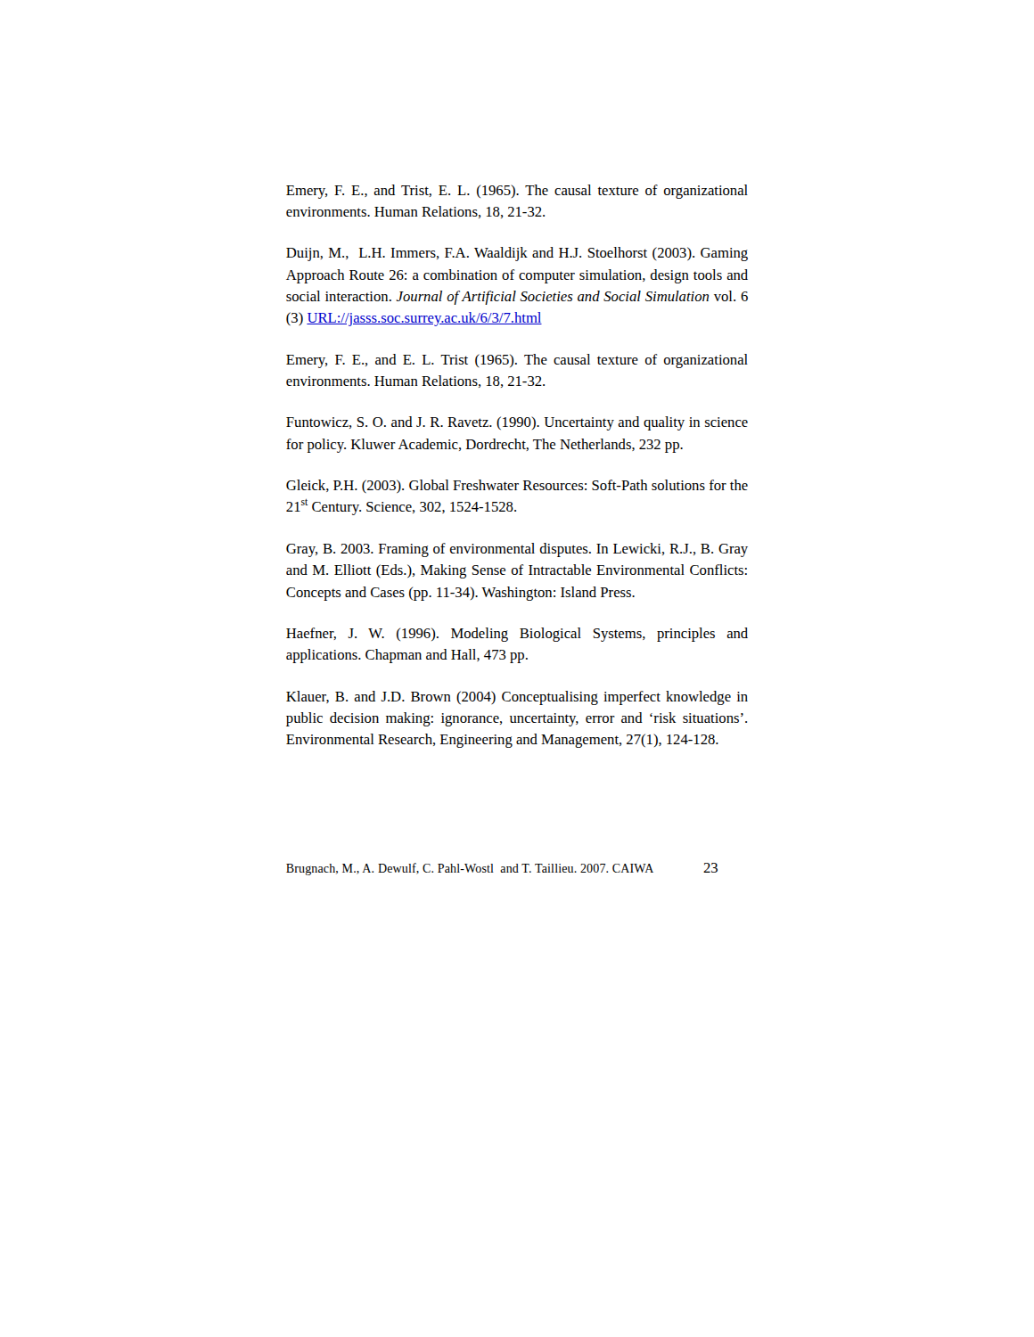Emery, F. E., and Trist, E. L. (1965). The causal texture of organizational environments. Human Relations, 18, 21-32.
Duijn, M., L.H. Immers, F.A. Waaldijk and H.J. Stoelhorst (2003). Gaming Approach Route 26: a combination of computer simulation, design tools and social interaction. Journal of Artificial Societies and Social Simulation vol. 6 (3) URL://jasss.soc.surrey.ac.uk/6/3/7.html
Emery, F. E., and E. L. Trist (1965). The causal texture of organizational environments. Human Relations, 18, 21-32.
Funtowicz, S. O. and J. R. Ravetz. (1990). Uncertainty and quality in science for policy. Kluwer Academic, Dordrecht, The Netherlands, 232 pp.
Gleick, P.H. (2003). Global Freshwater Resources: Soft-Path solutions for the 21st Century. Science, 302, 1524-1528.
Gray, B. 2003. Framing of environmental disputes. In Lewicki, R.J., B. Gray and M. Elliott (Eds.), Making Sense of Intractable Environmental Conflicts: Concepts and Cases (pp. 11-34). Washington: Island Press.
Haefner, J. W. (1996). Modeling Biological Systems, principles and applications. Chapman and Hall, 473 pp.
Klauer, B. and J.D. Brown (2004) Conceptualising imperfect knowledge in public decision making: ignorance, uncertainty, error and ‘risk situations’. Environmental Research, Engineering and Management, 27(1), 124-128.
Brugnach, M., A. Dewulf, C. Pahl-Wostl and T. Taillieu. 2007. CAIWA 23